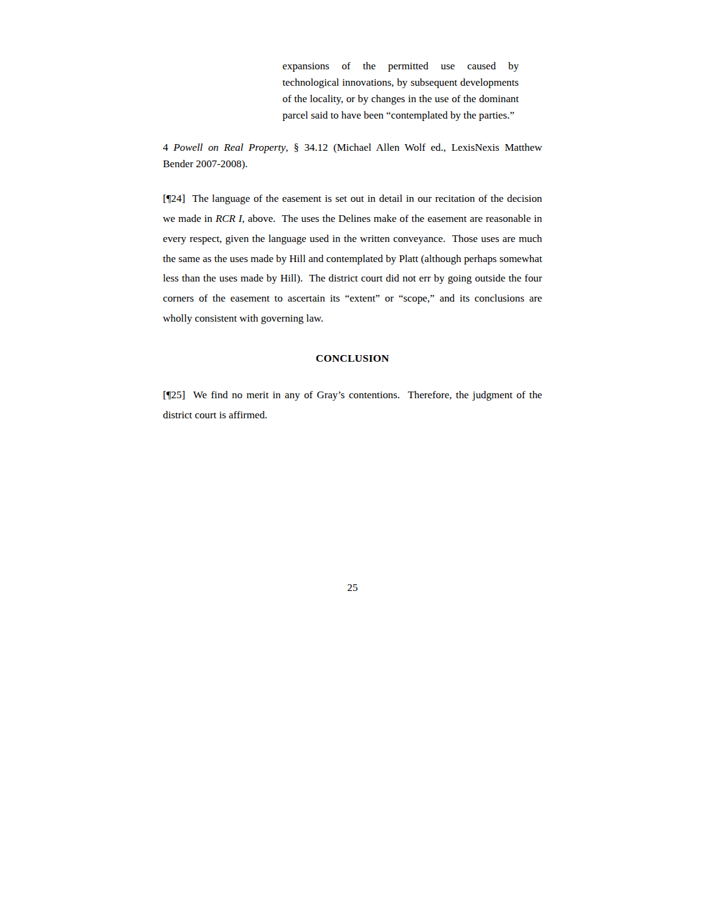expansions of the permitted use caused by technological innovations, by subsequent developments of the locality, or by changes in the use of the dominant parcel said to have been “contemplated by the parties.”
4 Powell on Real Property, § 34.12 (Michael Allen Wolf ed., LexisNexis Matthew Bender 2007-2008).
[¶24] The language of the easement is set out in detail in our recitation of the decision we made in RCR I, above. The uses the Delines make of the easement are reasonable in every respect, given the language used in the written conveyance. Those uses are much the same as the uses made by Hill and contemplated by Platt (although perhaps somewhat less than the uses made by Hill). The district court did not err by going outside the four corners of the easement to ascertain its “extent” or “scope,” and its conclusions are wholly consistent with governing law.
CONCLUSION
[¶25] We find no merit in any of Gray’s contentions. Therefore, the judgment of the district court is affirmed.
25